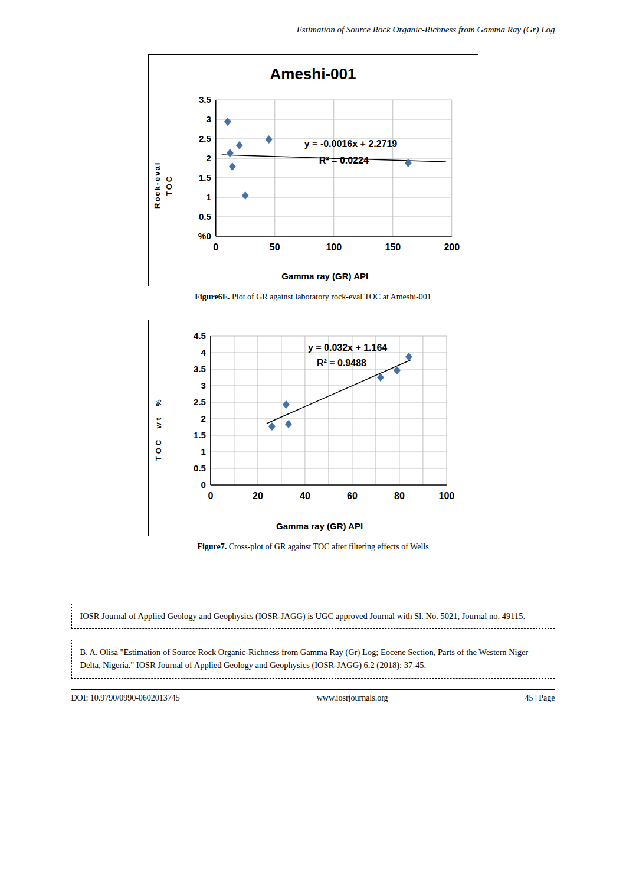Estimation of Source Rock Organic-Richness from Gamma Ray (Gr) Log
Ameshi-001
Rock-eval
TOC
3.5 3 2.5 2 1.5 1 0.5 0 % 0 50 100 150 200 y = -0.0016x + 2.2719 R² = 0.0224
Gamma ray (GR) API
Figure6E. Plot of GR against laboratory rock-eval TOC at Ameshi-001
TOC wt %
4.5 4 3.5 3 2.5 2 1.5 1 0.5 0 0 20 40 60 80 100 y = 0.032x + 1.164 R² = 0.9488
Gamma ray (GR) API
Figure7. Cross-plot of GR against TOC after filtering effects of Wells
IOSR Journal of Applied Geology and Geophysics (IOSR-JAGG) is UGC approved Journal with Sl. No. 5021, Journal no. 49115.
B. A. Olisa "Estimation of Source Rock Organic-Richness from Gamma Ray (Gr) Log; Eocene Section, Parts of the Western Niger Delta, Nigeria." IOSR Journal of Applied Geology and Geophysics (IOSR-JAGG) 6.2 (2018): 37-45.
DOI: 10.9790/0990-0602013745
www.iosrjournals.org
45 | Page